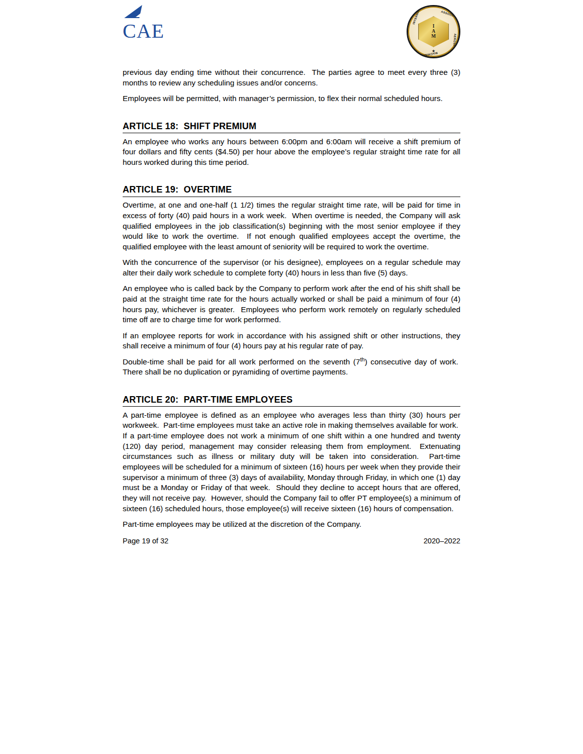CAE
INTERNATIONAL ASSOCIATION AEROSPACE MACHINISTS
I
A
M
★
previous day ending time without their concurrence. The parties agree to meet every three (3) months to review any scheduling issues and/or concerns.
Employees will be permitted, with manager’s permission, to flex their normal scheduled hours.
ARTICLE 18: SHIFT PREMIUM
An employee who works any hours between 6:00pm and 6:00am will receive a shift premium of four dollars and fifty cents ($4.50) per hour above the employee’s regular straight time rate for all hours worked during this time period.
ARTICLE 19: OVERTIME
Overtime, at one and one-half (1 1/2) times the regular straight time rate, will be paid for time in excess of forty (40) paid hours in a work week. When overtime is needed, the Company will ask qualified employees in the job classification(s) beginning with the most senior employee if they would like to work the overtime. If not enough qualified employees accept the overtime, the qualified employee with the least amount of seniority will be required to work the overtime.
With the concurrence of the supervisor (or his designee), employees on a regular schedule may alter their daily work schedule to complete forty (40) hours in less than five (5) days.
An employee who is called back by the Company to perform work after the end of his shift shall be paid at the straight time rate for the hours actually worked or shall be paid a minimum of four (4) hours pay, whichever is greater. Employees who perform work remotely on regularly scheduled time off are to charge time for work performed.
If an employee reports for work in accordance with his assigned shift or other instructions, they shall receive a minimum of four (4) hours pay at his regular rate of pay.
Double-time shall be paid for all work performed on the seventh (7th) consecutive day of work. There shall be no duplication or pyramiding of overtime payments.
ARTICLE 20: PART-TIME EMPLOYEES
A part-time employee is defined as an employee who averages less than thirty (30) hours per workweek. Part-time employees must take an active role in making themselves available for work. If a part-time employee does not work a minimum of one shift within a one hundred and twenty (120) day period, management may consider releasing them from employment. Extenuating circumstances such as illness or military duty will be taken into consideration. Part-time employees will be scheduled for a minimum of sixteen (16) hours per week when they provide their supervisor a minimum of three (3) days of availability, Monday through Friday, in which one (1) day must be a Monday or Friday of that week. Should they decline to accept hours that are offered, they will not receive pay. However, should the Company fail to offer PT employee(s) a minimum of sixteen (16) scheduled hours, those employee(s) will receive sixteen (16) hours of compensation.
Part-time employees may be utilized at the discretion of the Company.
Page 19 of 32
2020–2022